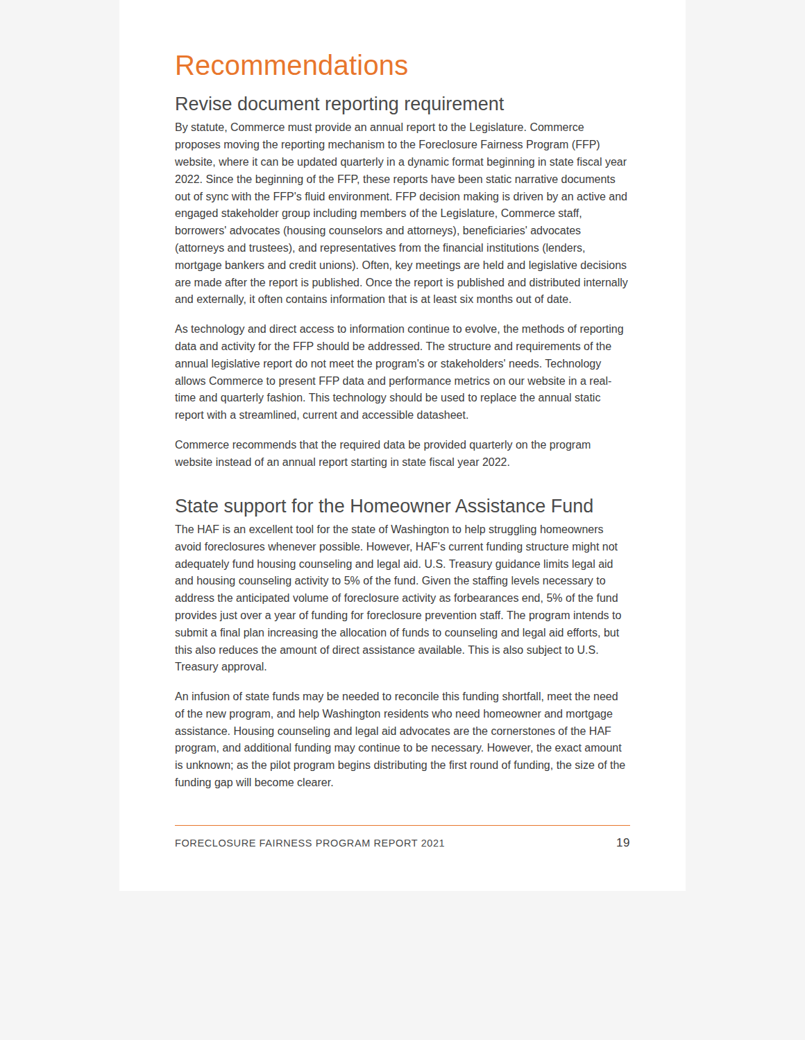Recommendations
Revise document reporting requirement
By statute, Commerce must provide an annual report to the Legislature. Commerce proposes moving the reporting mechanism to the Foreclosure Fairness Program (FFP) website, where it can be updated quarterly in a dynamic format beginning in state fiscal year 2022. Since the beginning of the FFP, these reports have been static narrative documents out of sync with the FFP's fluid environment. FFP decision making is driven by an active and engaged stakeholder group including members of the Legislature, Commerce staff, borrowers' advocates (housing counselors and attorneys), beneficiaries' advocates (attorneys and trustees), and representatives from the financial institutions (lenders, mortgage bankers and credit unions). Often, key meetings are held and legislative decisions are made after the report is published. Once the report is published and distributed internally and externally, it often contains information that is at least six months out of date.
As technology and direct access to information continue to evolve, the methods of reporting data and activity for the FFP should be addressed. The structure and requirements of the annual legislative report do not meet the program's or stakeholders' needs. Technology allows Commerce to present FFP data and performance metrics on our website in a real-time and quarterly fashion. This technology should be used to replace the annual static report with a streamlined, current and accessible datasheet.
Commerce recommends that the required data be provided quarterly on the program website instead of an annual report starting in state fiscal year 2022.
State support for the Homeowner Assistance Fund
The HAF is an excellent tool for the state of Washington to help struggling homeowners avoid foreclosures whenever possible. However, HAF's current funding structure might not adequately fund housing counseling and legal aid. U.S. Treasury guidance limits legal aid and housing counseling activity to 5% of the fund. Given the staffing levels necessary to address the anticipated volume of foreclosure activity as forbearances end, 5% of the fund provides just over a year of funding for foreclosure prevention staff. The program intends to submit a final plan increasing the allocation of funds to counseling and legal aid efforts, but this also reduces the amount of direct assistance available. This is also subject to U.S. Treasury approval.
An infusion of state funds may be needed to reconcile this funding shortfall, meet the need of the new program, and help Washington residents who need homeowner and mortgage assistance. Housing counseling and legal aid advocates are the cornerstones of the HAF program, and additional funding may continue to be necessary. However, the exact amount is unknown; as the pilot program begins distributing the first round of funding, the size of the funding gap will become clearer.
FORECLOSURE FAIRNESS PROGRAM REPORT 2021 19